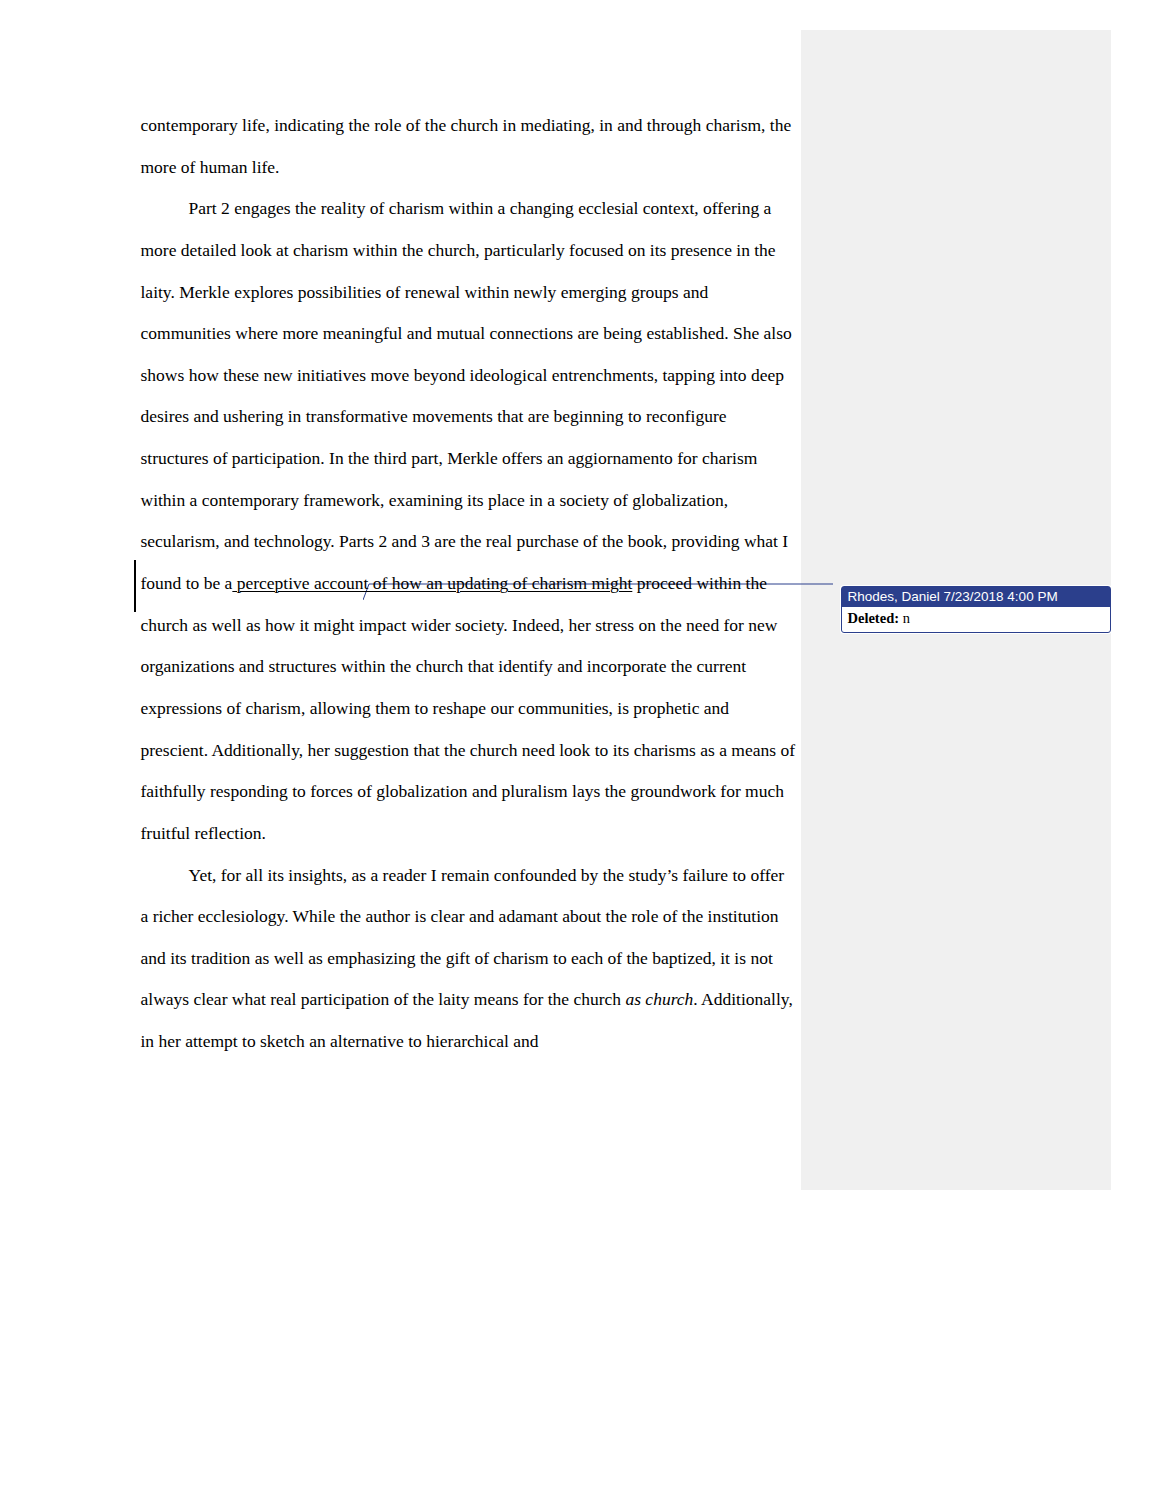Rhodes, Daniel 7/23/2018 4:00 PM
Deleted: n
contemporary life, indicating the role of the church in mediating, in and through charism, the more of human life.
Part 2 engages the reality of charism within a changing ecclesial context, offering a more detailed look at charism within the church, particularly focused on its presence in the laity. Merkle explores possibilities of renewal within newly emerging groups and communities where more meaningful and mutual connections are being established. She also shows how these new initiatives move beyond ideological entrenchments, tapping into deep desires and ushering in transformative movements that are beginning to reconfigure structures of participation. In the third part, Merkle offers an aggiornamento for charism within a contemporary framework, examining its place in a society of globalization, secularism, and technology. Parts 2 and 3 are the real purchase of the book, providing what I found to be a perceptive account of how an updating of charism might proceed within the church as well as how it might impact wider society. Indeed, her stress on the need for new organizations and structures within the church that identify and incorporate the current expressions of charism, allowing them to reshape our communities, is prophetic and prescient. Additionally, her suggestion that the church need look to its charisms as a means of faithfully responding to forces of globalization and pluralism lays the groundwork for much fruitful reflection.
Yet, for all its insights, as a reader I remain confounded by the study’s failure to offer a richer ecclesiology. While the author is clear and adamant about the role of the institution and its tradition as well as emphasizing the gift of charism to each of the baptized, it is not always clear what real participation of the laity means for the church as church. Additionally, in her attempt to sketch an alternative to hierarchical and